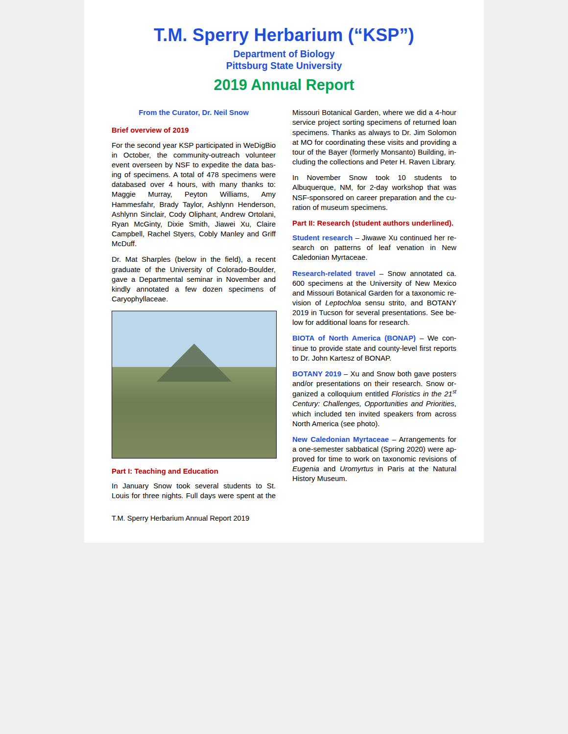T.M. Sperry Herbarium (“KSP”)
Department of Biology
Pittsburg State University
2019 Annual Report
From the Curator, Dr. Neil Snow
Brief overview of 2019
For the second year KSP participated in WeDigBio in October, the community-outreach volunteer event overseen by NSF to expedite the data basing of specimens. A total of 478 specimens were databased over 4 hours, with many thanks to: Maggie Murray, Peyton Williams, Amy Hammesfahr, Brady Taylor, Ashlynn Henderson, Ashlynn Sinclair, Cody Oliphant, Andrew Ortolani, Ryan McGinty, Dixie Smith, Jiawei Xu, Claire Campbell, Rachel Styers, Cobly Manley and Griff McDuff.
Dr. Mat Sharples (below in the field), a recent graduate of the University of Colorado-Boulder, gave a Departmental seminar in November and kindly annotated a few dozen specimens of Caryophyllaceae.
Part I: Teaching and Education
In January Snow took several students to St. Louis for three nights. Full days were spent at the Missouri Botanical Garden, where we did a 4-hour service project sorting specimens of returned loan specimens. Thanks as always to Dr. Jim Solomon at MO for coordinating these visits and providing a tour of the Bayer (formerly Monsanto) Building, including the collections and Peter H. Raven Library.
In November Snow took 10 students to Albuquerque, NM, for 2-day workshop that was NSF-sponsored on career preparation and the curation of museum specimens.
Part II: Research (student authors underlined).
Student research – Jiwawe Xu continued her research on patterns of leaf venation in New Caledonian Myrtaceae.
Research-related travel – Snow annotated ca. 600 specimens at the University of New Mexico and Missouri Botanical Garden for a taxonomic revision of Leptochloa sensu strito, and BOTANY 2019 in Tucson for several presentations. See below for additional loans for research.
BIOTA of North America (BONAP) – We continue to provide state and county-level first reports to Dr. John Kartesz of BONAP.
BOTANY 2019 – Xu and Snow both gave posters and/or presentations on their research. Snow organized a colloquium entitled Floristics in the 21st Century: Challenges, Opportunities and Priorities, which included ten invited speakers from across North America (see photo).
New Caledonian Myrtaceae – Arrangements for a one-semester sabbatical (Spring 2020) were approved for time to work on taxonomic revisions of Eugenia and Uromyrtus in Paris at the Natural History Museum.
T.M. Sperry Herbarium Annual Report 2019